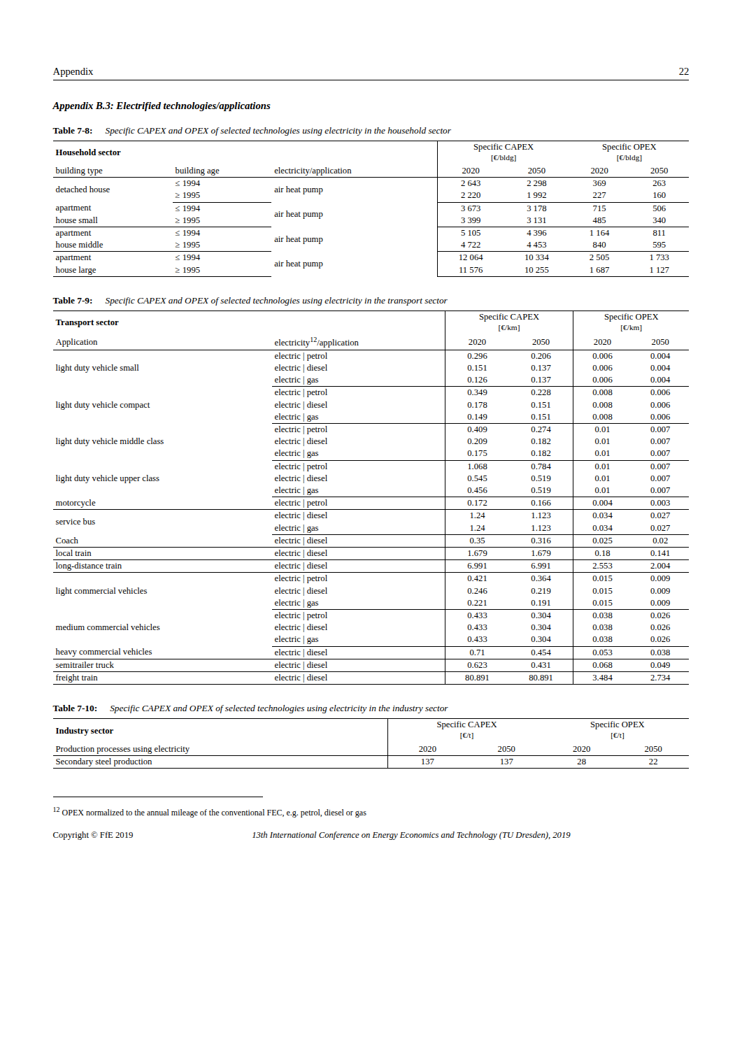Appendix 22
Appendix B.3: Electrified technologies/applications
Table 7-8: Specific CAPEX and OPEX of selected technologies using electricity in the household sector
| Household sector | Specific CAPEX [€/bldg] | Specific OPEX [€/bldg] |
| building type | building age | electricity/application | 2020 | 2050 | 2020 | 2050 |
| detached house | ≤ 1994 | air heat pump | 2 643 | 2 298 | 369 | 263 |
| ≥ 1995 | 2 220 | 1 992 | 227 | 160 |
| apartment | ≤ 1994 | air heat pump | 3 673 | 3 178 | 715 | 506 |
| house small | ≥ 1995 | 3 399 | 3 131 | 485 | 340 |
| apartment | ≤ 1994 | air heat pump | 5 105 | 4 396 | 1 164 | 811 |
| house middle | ≥ 1995 | 4 722 | 4 453 | 840 | 595 |
| apartment | ≤ 1994 | air heat pump | 12 064 | 10 334 | 2 505 | 1 733 |
| house large | ≥ 1995 | 11 576 | 10 255 | 1 687 | 1 127 |
Table 7-9: Specific CAPEX and OPEX of selected technologies using electricity in the transport sector
| Transport sector | Specific CAPEX [€/km] | Specific OPEX [€/km] |
| Application | electricity 12 /application | 2020 | 2050 | 2020 | 2050 |
| light duty vehicle small | electric / petrol | 0.296 | 0.206 | 0.006 | 0.004 |
| electric / diesel | 0.151 | 0.137 | 0.006 | 0.004 |
| electric / gas | 0.126 | 0.137 | 0.006 | 0.004 |
| light duty vehicle compact | electric / petrol | 0.349 | 0.228 | 0.008 | 0.006 |
| electric / diesel | 0.178 | 0.151 | 0.008 | 0.006 |
| electric / gas | 0.149 | 0.151 | 0.008 | 0.006 |
| light duty vehicle middle class | electric / petrol | 0.409 | 0.274 | 0.01 | 0.007 |
| electric / diesel | 0.209 | 0.182 | 0.01 | 0.007 |
| electric / gas | 0.175 | 0.182 | 0.01 | 0.007 |
| light duty vehicle upper class | electric / petrol | 1.068 | 0.784 | 0.01 | 0.007 |
| electric / diesel | 0.545 | 0.519 | 0.01 | 0.007 |
| electric / gas | 0.456 | 0.519 | 0.01 | 0.007 |
| motorcycle | electric / petrol | 0.172 | 0.166 | 0.004 | 0.003 |
| service bus | electric / diesel | 1.24 | 1.123 | 0.034 | 0.027 |
| electric / gas | 1.24 | 1.123 | 0.034 | 0.027 |
| Coach | electric / diesel | 0.35 | 0.316 | 0.025 | 0.02 |
| local train | electric / diesel | 1.679 | 1.679 | 0.18 | 0.141 |
| long-distance train | electric / diesel | 6.991 | 6.991 | 2.553 | 2.004 |
| light commercial vehicles | electric / petrol | 0.421 | 0.364 | 0.015 | 0.009 |
| electric / diesel | 0.246 | 0.219 | 0.015 | 0.009 |
| electric / gas | 0.221 | 0.191 | 0.015 | 0.009 |
| medium commercial vehicles | electric / petrol | 0.433 | 0.304 | 0.038 | 0.026 |
| electric / diesel | 0.433 | 0.304 | 0.038 | 0.026 |
| electric / gas | 0.433 | 0.304 | 0.038 | 0.026 |
| heavy commercial vehicles | electric / diesel | 0.71 | 0.454 | 0.053 | 0.038 |
| semitrailer truck | electric / diesel | 0.623 | 0.431 | 0.068 | 0.049 |
| freight train | electric / diesel | 80.891 | 80.891 | 3.484 | 2.734 |
Table 7-10: Specific CAPEX and OPEX of selected technologies using electricity in the industry sector
| Industry sector | Specific CAPEX [€/t] | Specific OPEX [€/t] |
| Production processes using electricity | 2020 | 2050 | 2020 | 2050 |
| Secondary steel production | 137 | 137 | 28 | 22 |
12 OPEX normalized to the annual mileage of the conventional FEC, e.g. petrol, diesel or gas
Copyright © FfE 2019 13th International Conference on Energy Economics and Technology (TU Dresden), 2019